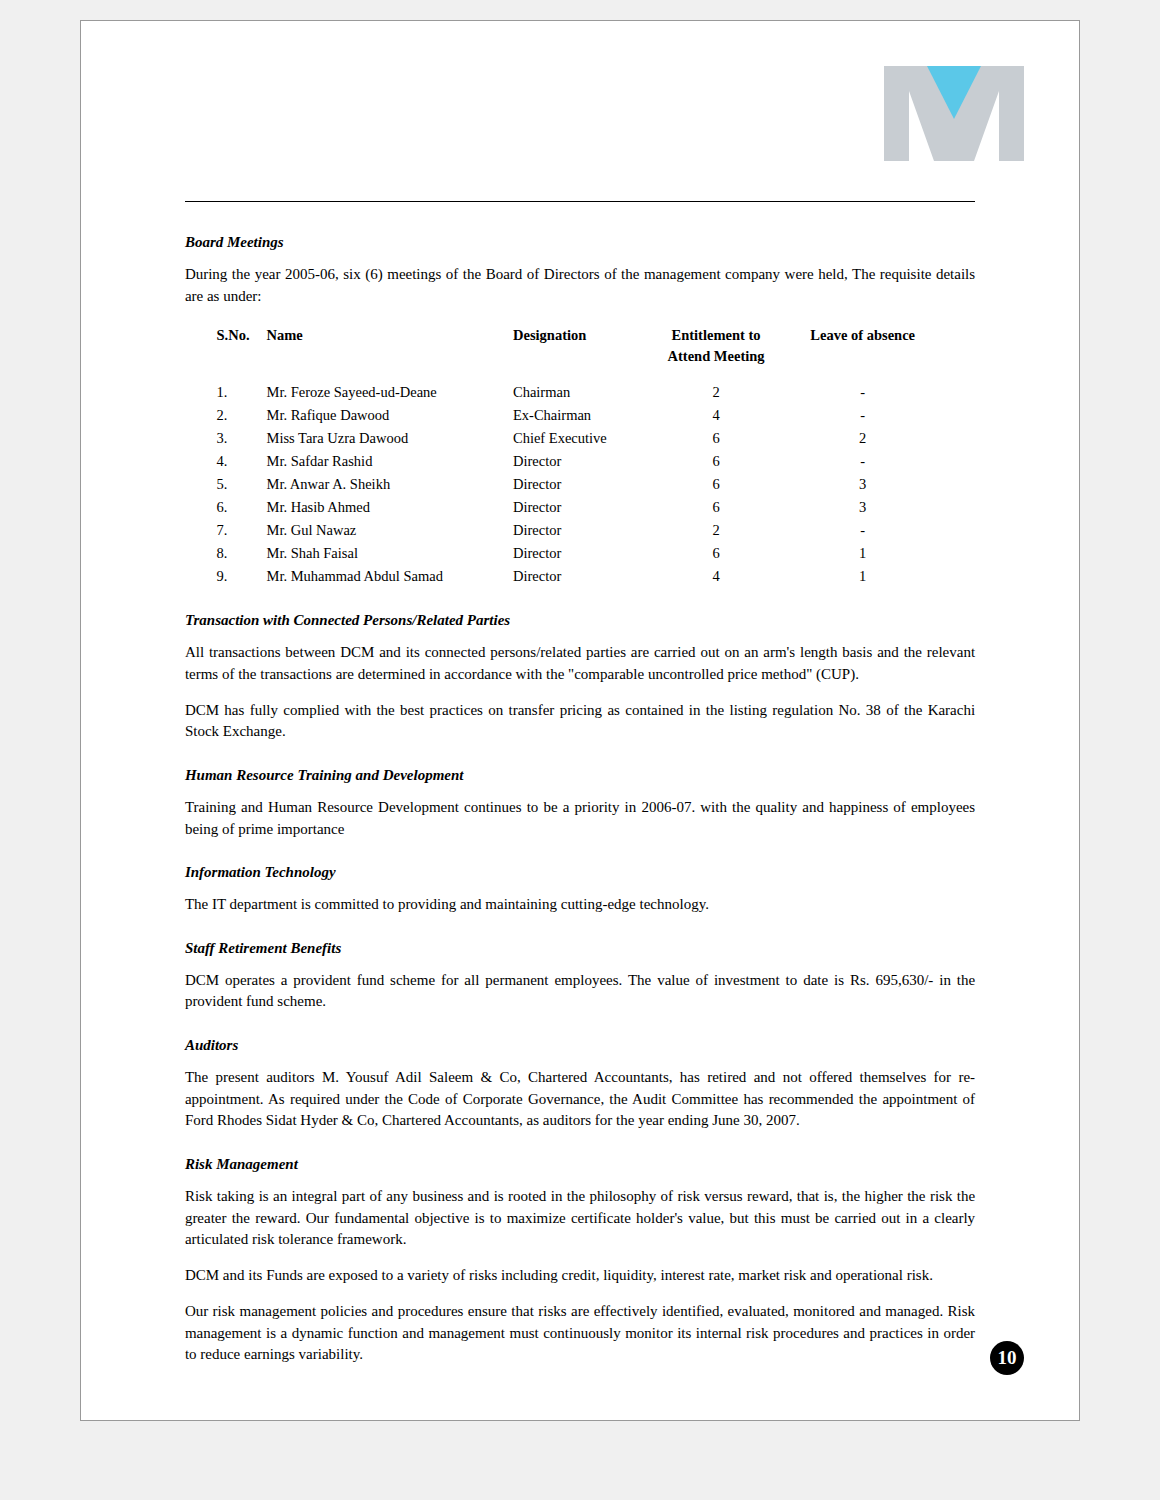Board Meetings
During the year 2005-06, six (6) meetings of the Board of Directors of the management company were held, The requisite details are as under:
| S.No. | Name | Designation | Entitlement to Attend Meeting | Leave of absence |
| --- | --- | --- | --- | --- |
| 1. | Mr. Feroze Sayeed-ud-Deane | Chairman | 2 | - |
| 2. | Mr. Rafique Dawood | Ex-Chairman | 4 | - |
| 3. | Miss Tara Uzra Dawood | Chief Executive | 6 | 2 |
| 4. | Mr. Safdar Rashid | Director | 6 | - |
| 5. | Mr. Anwar A. Sheikh | Director | 6 | 3 |
| 6. | Mr. Hasib Ahmed | Director | 6 | 3 |
| 7. | Mr. Gul Nawaz | Director | 2 | - |
| 8. | Mr. Shah Faisal | Director | 6 | 1 |
| 9. | Mr. Muhammad Abdul Samad | Director | 4 | 1 |
Transaction with Connected Persons/Related Parties
All transactions between DCM and its connected persons/related parties are carried out on an arm's length basis and the relevant terms of the transactions are determined in accordance with the "comparable uncontrolled price method" (CUP).
DCM has fully complied with the best practices on transfer pricing as contained in the listing regulation No. 38 of the Karachi Stock Exchange.
Human Resource Training and Development
Training and Human Resource Development continues to be a priority in 2006-07. with the quality and happiness of employees being of prime importance
Information Technology
The IT department is committed to providing and maintaining cutting-edge technology.
Staff Retirement Benefits
DCM operates a provident fund scheme for all permanent employees. The value of investment to date is Rs. 695,630/- in the provident fund scheme.
Auditors
The present auditors M. Yousuf Adil Saleem & Co, Chartered Accountants, has retired and not offered themselves for re-appointment. As required under the Code of Corporate Governance, the Audit Committee has recommended the appointment of Ford Rhodes Sidat Hyder & Co, Chartered Accountants, as auditors for the year ending June 30, 2007.
Risk Management
Risk taking is an integral part of any business and is rooted in the philosophy of risk versus reward, that is, the higher the risk the greater the reward. Our fundamental objective is to maximize certificate holder's value, but this must be carried out in a clearly articulated risk tolerance framework.
DCM and its Funds are exposed to a variety of risks including credit, liquidity, interest rate, market risk and operational risk.
Our risk management policies and procedures ensure that risks are effectively identified, evaluated, monitored and managed. Risk management is a dynamic function and management must continuously monitor its internal risk procedures and practices in order to reduce earnings variability.
10